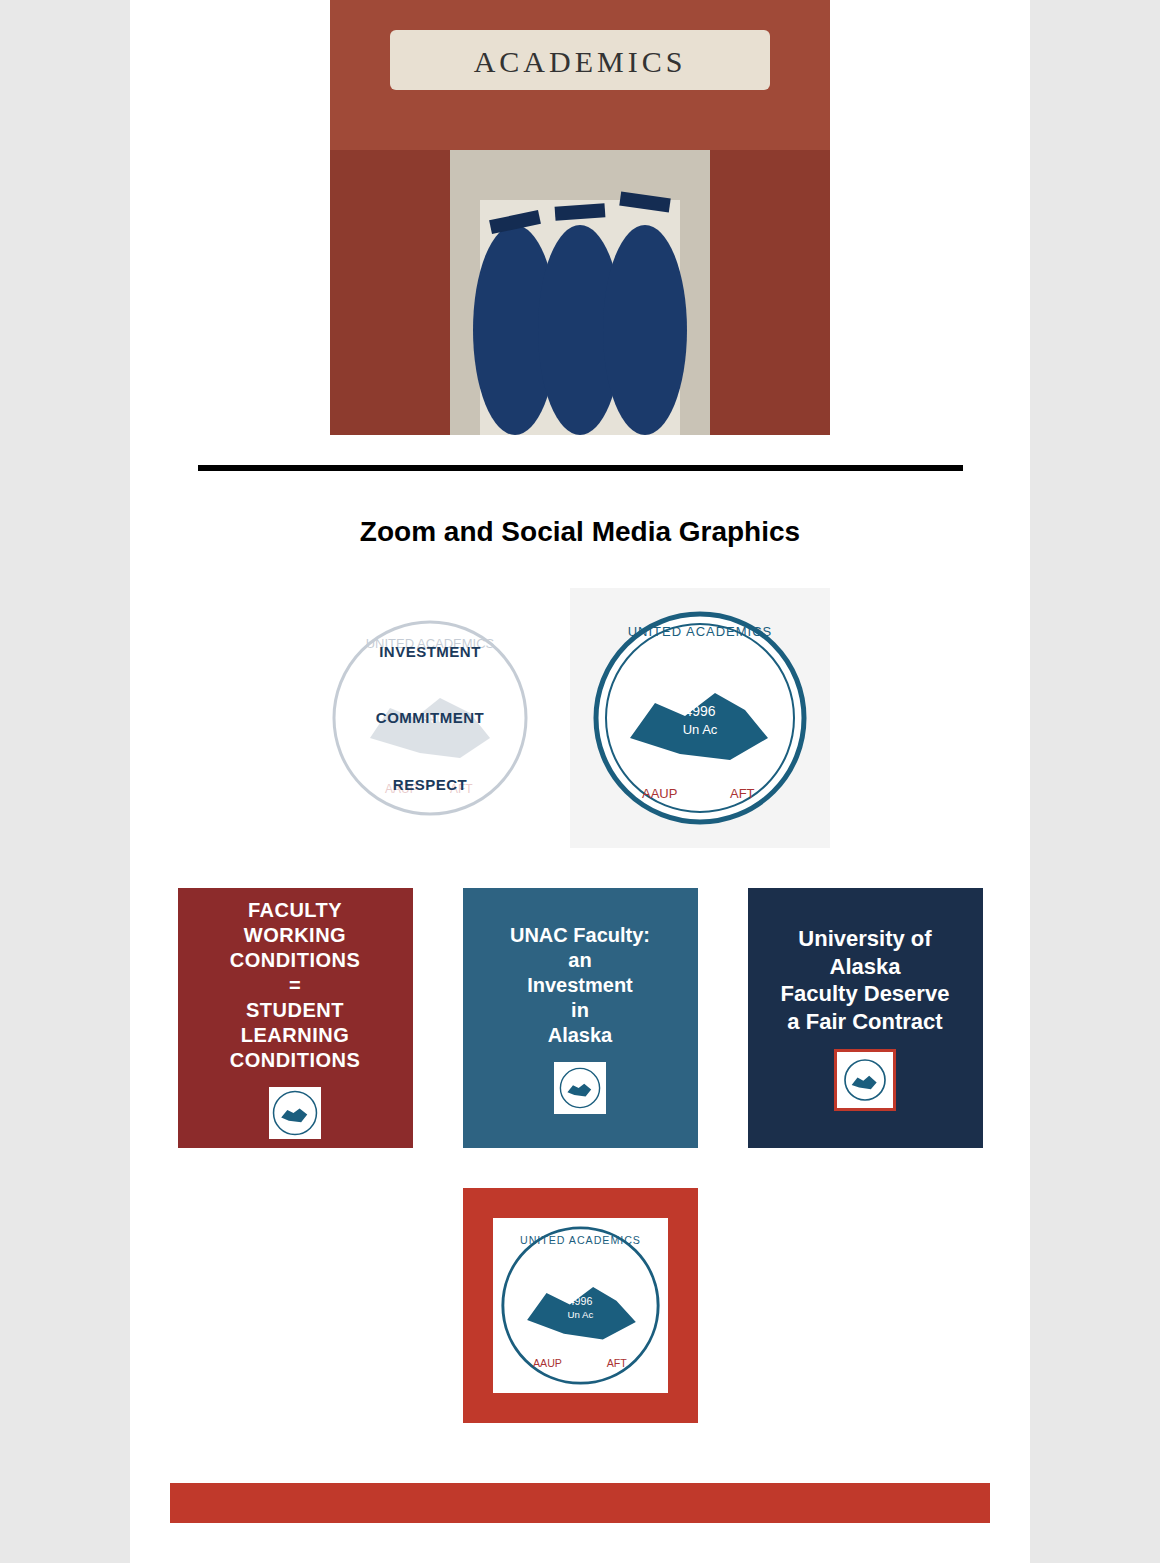Zoom and Social Media Graphics
INVESTMENT COMMITMENT RESPECT
FACULTY
WORKING
CONDITIONS
=
STUDENT
LEARNING
CONDITIONS
UNAC Faculty:
an
Investment
in
Alaska
University of
Alaska
Faculty Deserve
a Fair Contract